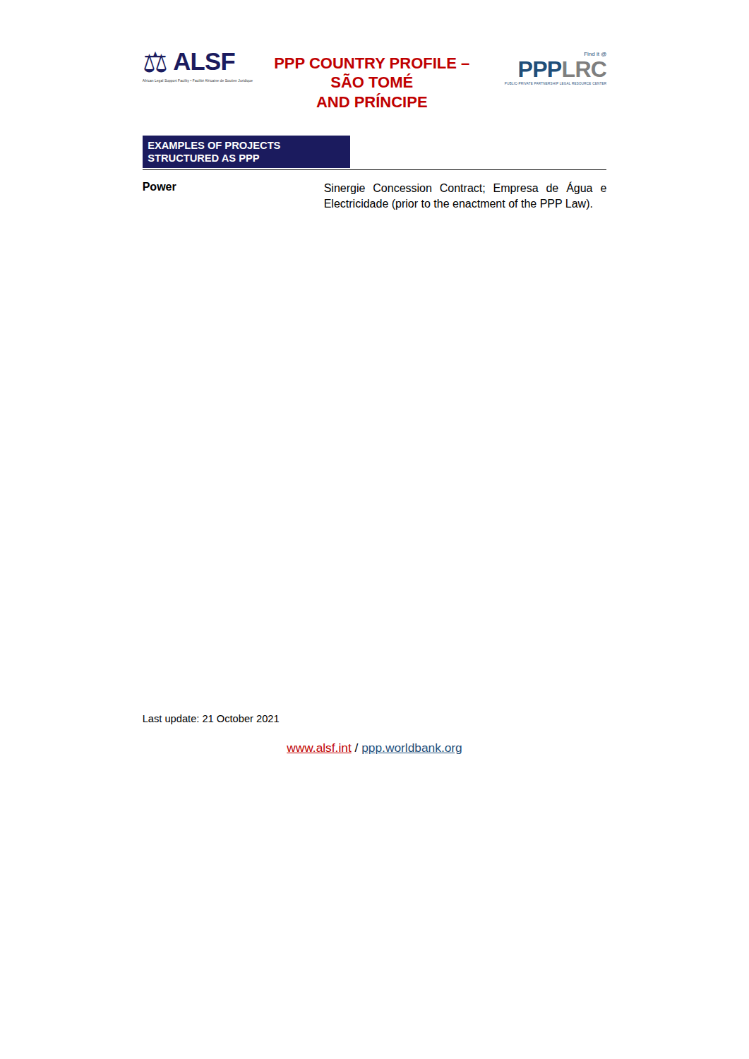⚖ ALSF
African Legal Support Facility • Facilité Africaine de Soutien Juridique
PPP COUNTRY PROFILE – SÃO TOMÉ
AND PRÍNCIPE
Find it @
PPP LRC
PUBLIC-PRIVATE PARTNERSHIP LEGAL RESOURCE CENTER
EXAMPLES OF PROJECTS
STRUCTURED AS PPP
Power
Sinergie Concession Contract; Empresa de Água e Electricidade (prior to the enactment of the PPP Law).
Last update: 21 October 2021
www.alsf.int / ppp.worldbank.org